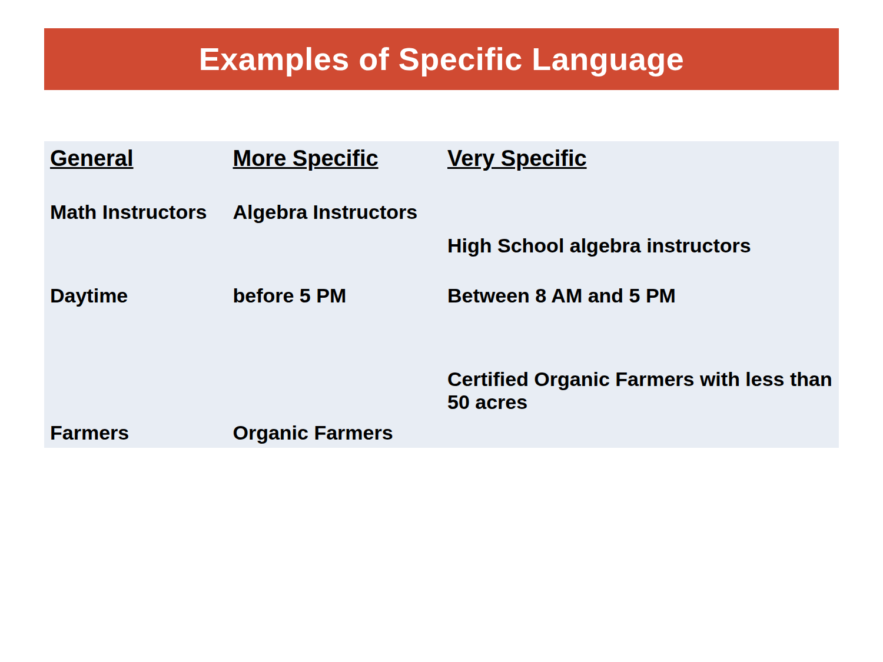Examples of Specific Language
| General | More Specific | Very Specific |
| --- | --- | --- |
| Math Instructors | Algebra Instructors | High School algebra instructors |
| Daytime | before 5 PM | Between 8 AM and 5 PM |
| Farmers | Organic Farmers | Certified Organic Farmers with less than 50 acres |